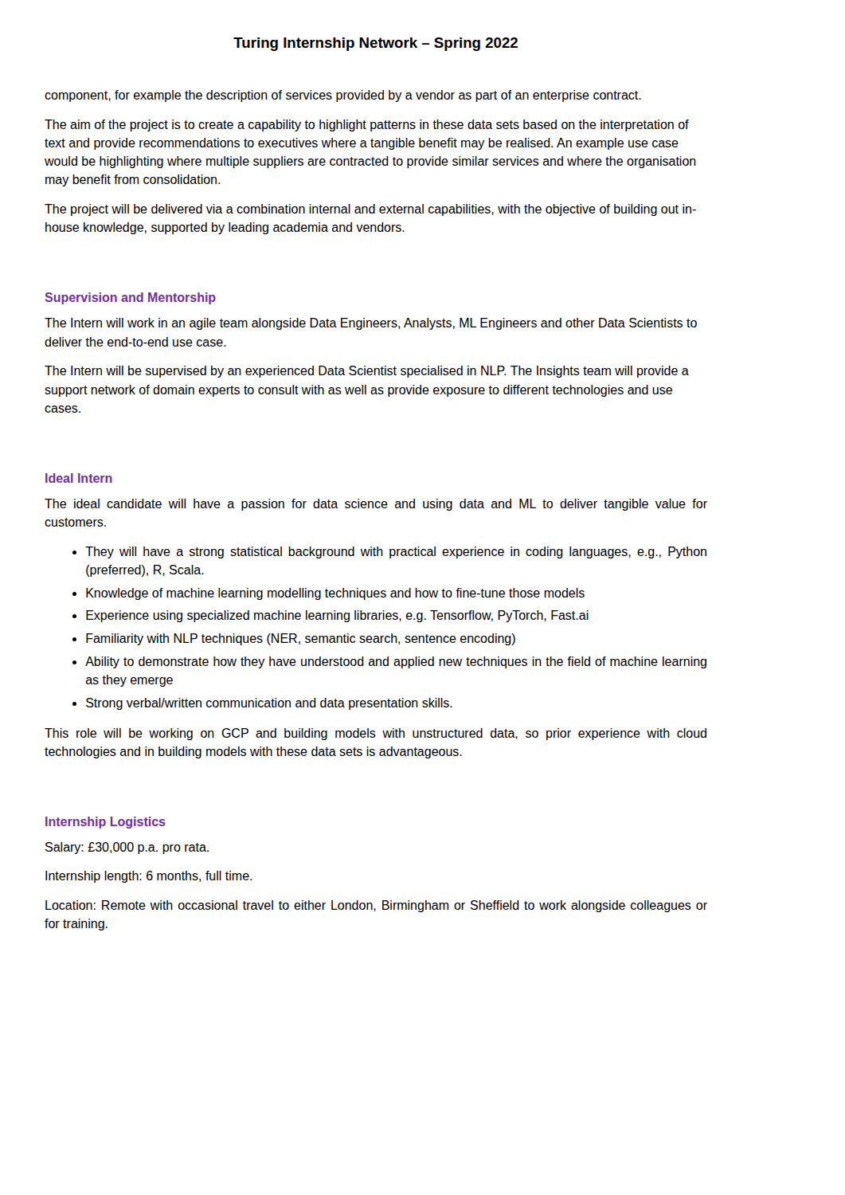Turing Internship Network – Spring 2022
component, for example the description of services provided by a vendor as part of an enterprise contract.
The aim of the project is to create a capability to highlight patterns in these data sets based on the interpretation of text and provide recommendations to executives where a tangible benefit may be realised. An example use case would be highlighting where multiple suppliers are contracted to provide similar services and where the organisation may benefit from consolidation.
The project will be delivered via a combination internal and external capabilities, with the objective of building out in-house knowledge, supported by leading academia and vendors.
Supervision and Mentorship
The Intern will work in an agile team alongside Data Engineers, Analysts, ML Engineers and other Data Scientists to deliver the end-to-end use case.
The Intern will be supervised by an experienced Data Scientist specialised in NLP. The Insights team will provide a support network of domain experts to consult with as well as provide exposure to different technologies and use cases.
Ideal Intern
The ideal candidate will have a passion for data science and using data and ML to deliver tangible value for customers.
They will have a strong statistical background with practical experience in coding languages, e.g., Python (preferred), R, Scala.
Knowledge of machine learning modelling techniques and how to fine-tune those models
Experience using specialized machine learning libraries, e.g. Tensorflow, PyTorch, Fast.ai
Familiarity with NLP techniques (NER, semantic search, sentence encoding)
Ability to demonstrate how they have understood and applied new techniques in the field of machine learning as they emerge
Strong verbal/written communication and data presentation skills.
This role will be working on GCP and building models with unstructured data, so prior experience with cloud technologies and in building models with these data sets is advantageous.
Internship Logistics
Salary: £30,000 p.a. pro rata.
Internship length: 6 months, full time.
Location: Remote with occasional travel to either London, Birmingham or Sheffield to work alongside colleagues or for training.